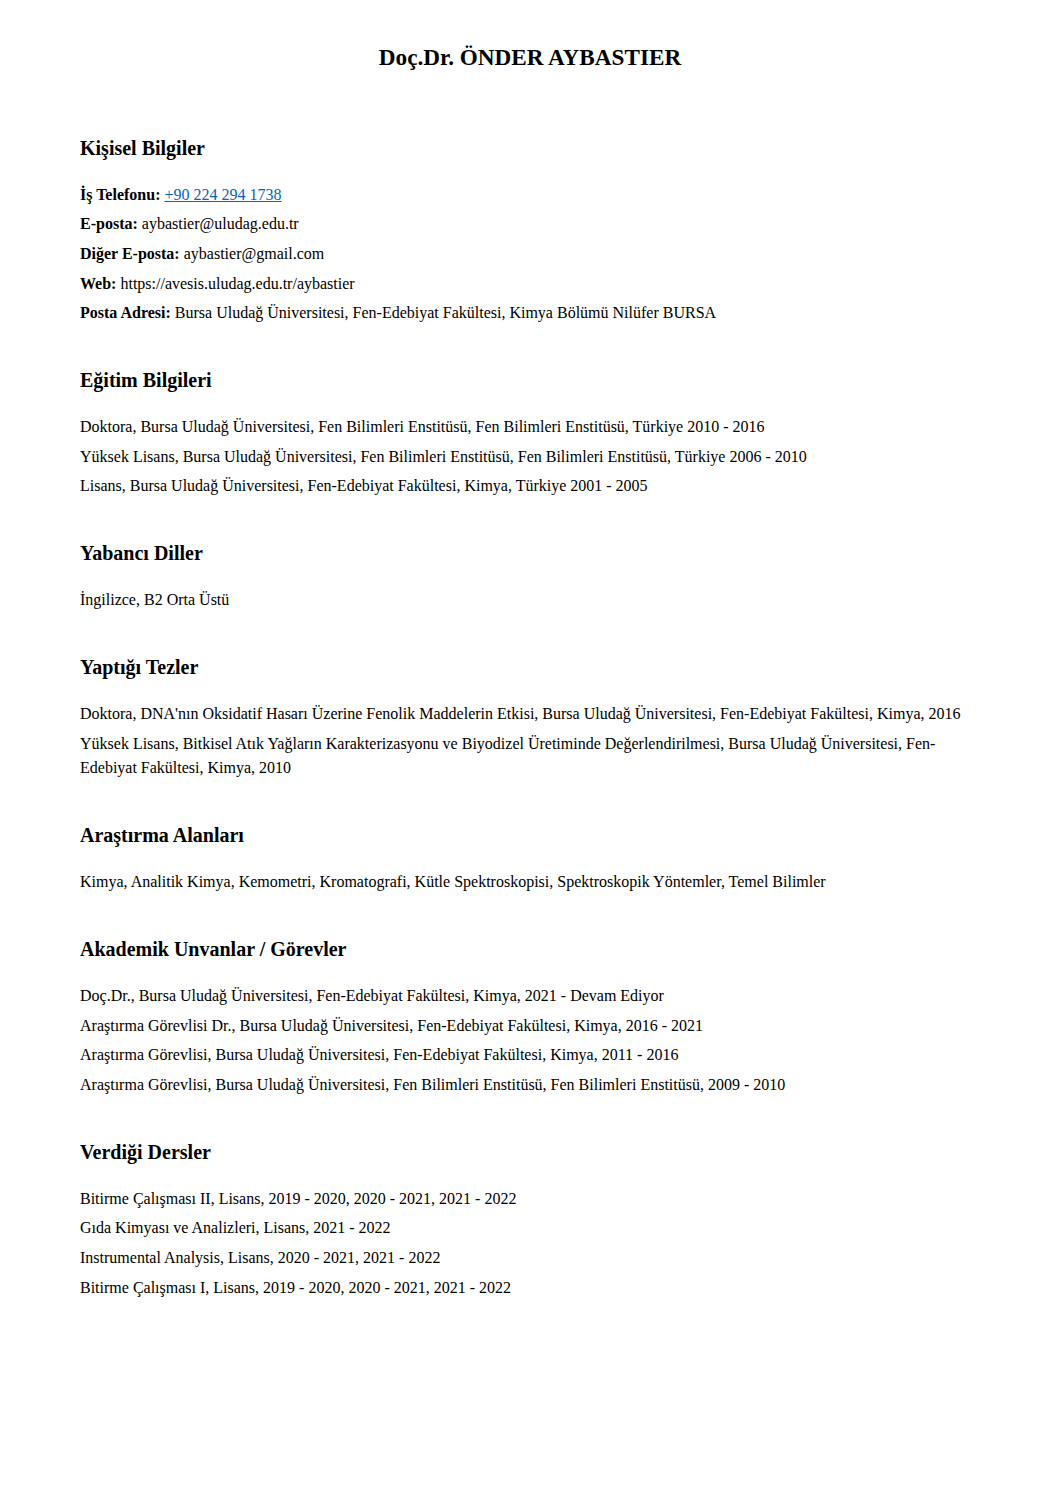Doç.Dr. ÖNDER AYBASTIER
Kişisel Bilgiler
İş Telefonu: +90 224 294 1738
E-posta: aybastier@uludag.edu.tr
Diğer E-posta: aybastier@gmail.com
Web: https://avesis.uludag.edu.tr/aybastier
Posta Adresi: Bursa Uludağ Üniversitesi, Fen-Edebiyat Fakültesi, Kimya Bölümü Nilüfer BURSA
Eğitim Bilgileri
Doktora, Bursa Uludağ Üniversitesi, Fen Bilimleri Enstitüsü, Fen Bilimleri Enstitüsü, Türkiye 2010 - 2016
Yüksek Lisans, Bursa Uludağ Üniversitesi, Fen Bilimleri Enstitüsü, Fen Bilimleri Enstitüsü, Türkiye 2006 - 2010
Lisans, Bursa Uludağ Üniversitesi, Fen-Edebiyat Fakültesi, Kimya, Türkiye 2001 - 2005
Yabancı Diller
İngilizce, B2 Orta Üstü
Yaptığı Tezler
Doktora, DNA'nın Oksidatif Hasarı Üzerine Fenolik Maddelerin Etkisi, Bursa Uludağ Üniversitesi, Fen-Edebiyat Fakültesi, Kimya, 2016
Yüksek Lisans, Bitkisel Atık Yağların Karakterizasyonu ve Biyodizel Üretiminde Değerlendirilmesi, Bursa Uludağ Üniversitesi, Fen-Edebiyat Fakültesi, Kimya, 2010
Araştırma Alanları
Kimya, Analitik Kimya, Kemometri, Kromatografi, Kütle Spektroskopisi, Spektroskopik Yöntemler, Temel Bilimler
Akademik Unvanlar / Görevler
Doç.Dr., Bursa Uludağ Üniversitesi, Fen-Edebiyat Fakültesi, Kimya, 2021 - Devam Ediyor
Araştırma Görevlisi Dr., Bursa Uludağ Üniversitesi, Fen-Edebiyat Fakültesi, Kimya, 2016 - 2021
Araştırma Görevlisi, Bursa Uludağ Üniversitesi, Fen-Edebiyat Fakültesi, Kimya, 2011 - 2016
Araştırma Görevlisi, Bursa Uludağ Üniversitesi, Fen Bilimleri Enstitüsü, Fen Bilimleri Enstitüsü, 2009 - 2010
Verdiği Dersler
Bitirme Çalışması II, Lisans, 2019 - 2020, 2020 - 2021, 2021 - 2022
Gıda Kimyası ve Analizleri, Lisans, 2021 - 2022
Instrumental Analysis, Lisans, 2020 - 2021, 2021 - 2022
Bitirme Çalışması I, Lisans, 2019 - 2020, 2020 - 2021, 2021 - 2022